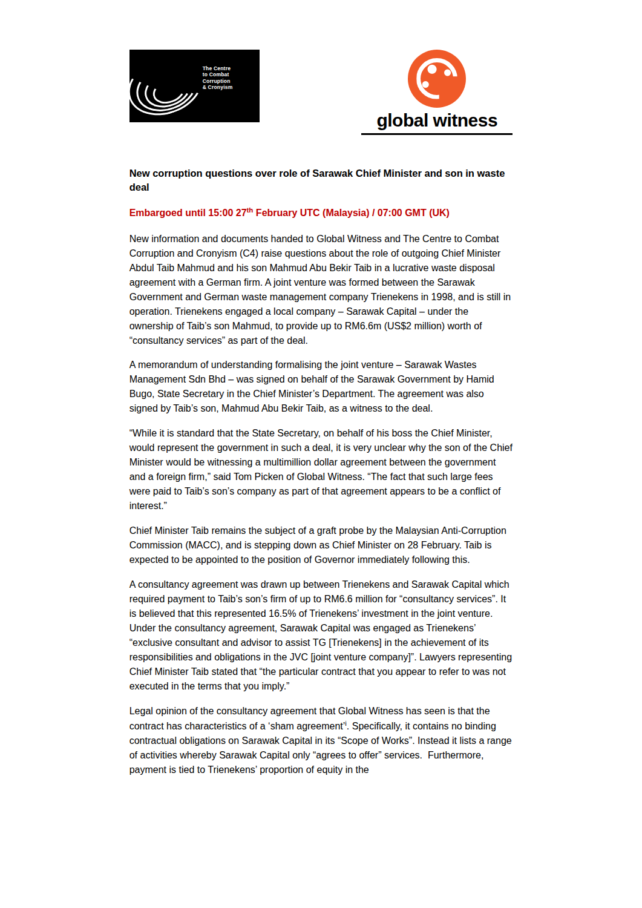The Centre
to Combat
Corruption
& Cronyism
global witness
New corruption questions over role of Sarawak Chief Minister and son in waste deal
Embargoed until 15:00 27th February UTC (Malaysia) / 07:00 GMT (UK)
New information and documents handed to Global Witness and The Centre to Combat Corruption and Cronyism (C4) raise questions about the role of outgoing Chief Minister Abdul Taib Mahmud and his son Mahmud Abu Bekir Taib in a lucrative waste disposal agreement with a German firm. A joint venture was formed between the Sarawak Government and German waste management company Trienekens in 1998, and is still in operation. Trienekens engaged a local company – Sarawak Capital – under the ownership of Taib’s son Mahmud, to provide up to RM6.6m (US$2 million) worth of “consultancy services” as part of the deal.
A memorandum of understanding formalising the joint venture – Sarawak Wastes Management Sdn Bhd – was signed on behalf of the Sarawak Government by Hamid Bugo, State Secretary in the Chief Minister’s Department. The agreement was also signed by Taib’s son, Mahmud Abu Bekir Taib, as a witness to the deal.
“While it is standard that the State Secretary, on behalf of his boss the Chief Minister, would represent the government in such a deal, it is very unclear why the son of the Chief Minister would be witnessing a multimillion dollar agreement between the government and a foreign firm,” said Tom Picken of Global Witness. “The fact that such large fees were paid to Taib’s son’s company as part of that agreement appears to be a conflict of interest.”
Chief Minister Taib remains the subject of a graft probe by the Malaysian Anti-Corruption Commission (MACC), and is stepping down as Chief Minister on 28 February. Taib is expected to be appointed to the position of Governor immediately following this.
A consultancy agreement was drawn up between Trienekens and Sarawak Capital which required payment to Taib’s son’s firm of up to RM6.6 million for “consultancy services”. It is believed that this represented 16.5% of Trienekens’ investment in the joint venture. Under the consultancy agreement, Sarawak Capital was engaged as Trienekens’ “exclusive consultant and advisor to assist TG [Trienekens] in the achievement of its responsibilities and obligations in the JVC [joint venture company]”. Lawyers representing Chief Minister Taib stated that “the particular contract that you appear to refer to was not executed in the terms that you imply.”
Legal opinion of the consultancy agreement that Global Witness has seen is that the contract has characteristics of a ‘sham agreement’i. Specifically, it contains no binding contractual obligations on Sarawak Capital in its “Scope of Works”. Instead it lists a range of activities whereby Sarawak Capital only “agrees to offer” services. Furthermore, payment is tied to Trienekens’ proportion of equity in the